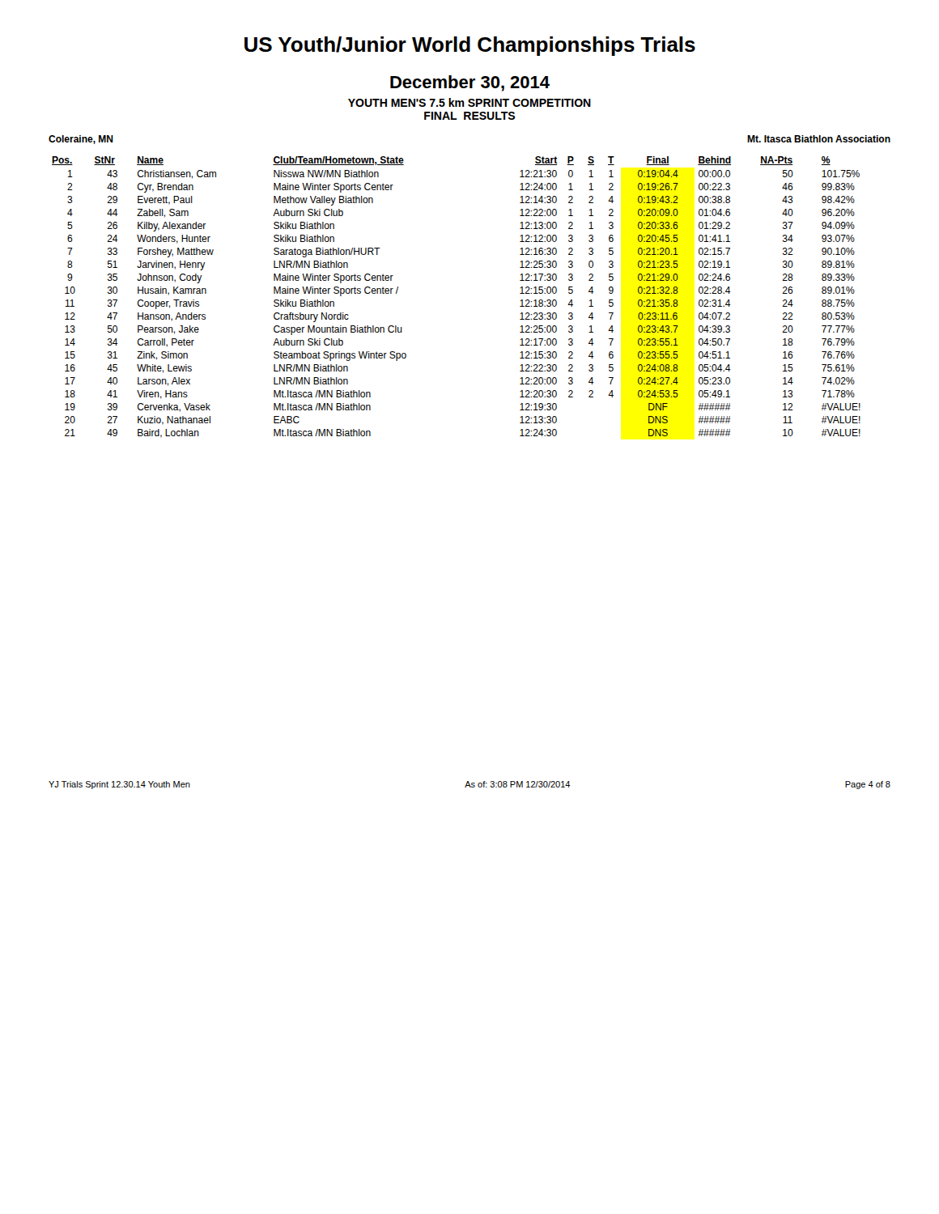US Youth/Junior World Championships Trials
December 30, 2014
YOUTH MEN'S 7.5 km SPRINT COMPETITION
FINAL RESULTS
Coleraine, MN Mt. Itasca Biathlon Association
| Pos. | StNr | Name | Club/Team/Hometown, State | Start | P | S | T | Final | Behind | NA-Pts | % |
| --- | --- | --- | --- | --- | --- | --- | --- | --- | --- | --- | --- |
| 1 | 43 | Christiansen, Cam | Nisswa NW/MN Biathlon | 12:21:30 | 0 | 1 | 1 | 0:19:04.4 | 00:00.0 | 50 | 101.75% |
| 2 | 48 | Cyr, Brendan | Maine Winter Sports Center | 12:24:00 | 1 | 1 | 2 | 0:19:26.7 | 00:22.3 | 46 | 99.83% |
| 3 | 29 | Everett, Paul | Methow Valley Biathlon | 12:14:30 | 2 | 2 | 4 | 0:19:43.2 | 00:38.8 | 43 | 98.42% |
| 4 | 44 | Zabell, Sam | Auburn Ski Club | 12:22:00 | 1 | 1 | 2 | 0:20:09.0 | 01:04.6 | 40 | 96.20% |
| 5 | 26 | Kilby, Alexander | Skiku Biathlon | 12:13:00 | 2 | 1 | 3 | 0:20:33.6 | 01:29.2 | 37 | 94.09% |
| 6 | 24 | Wonders, Hunter | Skiku Biathlon | 12:12:00 | 3 | 3 | 6 | 0:20:45.5 | 01:41.1 | 34 | 93.07% |
| 7 | 33 | Forshey, Matthew | Saratoga Biathlon/HURT | 12:16:30 | 2 | 3 | 5 | 0:21:20.1 | 02:15.7 | 32 | 90.10% |
| 8 | 51 | Jarvinen, Henry | LNR/MN Biathlon | 12:25:30 | 3 | 0 | 3 | 0:21:23.5 | 02:19.1 | 30 | 89.81% |
| 9 | 35 | Johnson, Cody | Maine Winter Sports Center | 12:17:30 | 3 | 2 | 5 | 0:21:29.0 | 02:24.6 | 28 | 89.33% |
| 10 | 30 | Husain, Kamran | Maine Winter Sports Center / | 12:15:00 | 5 | 4 | 9 | 0:21:32.8 | 02:28.4 | 26 | 89.01% |
| 11 | 37 | Cooper, Travis | Skiku Biathlon | 12:18:30 | 4 | 1 | 5 | 0:21:35.8 | 02:31.4 | 24 | 88.75% |
| 12 | 47 | Hanson, Anders | Craftsbury Nordic | 12:23:30 | 3 | 4 | 7 | 0:23:11.6 | 04:07.2 | 22 | 80.53% |
| 13 | 50 | Pearson, Jake | Casper Mountain Biathlon Clu | 12:25:00 | 3 | 1 | 4 | 0:23:43.7 | 04:39.3 | 20 | 77.77% |
| 14 | 34 | Carroll, Peter | Auburn Ski Club | 12:17:00 | 3 | 4 | 7 | 0:23:55.1 | 04:50.7 | 18 | 76.79% |
| 15 | 31 | Zink, Simon | Steamboat Springs Winter Spo | 12:15:30 | 2 | 4 | 6 | 0:23:55.5 | 04:51.1 | 16 | 76.76% |
| 16 | 45 | White, Lewis | LNR/MN Biathlon | 12:22:30 | 2 | 3 | 5 | 0:24:08.8 | 05:04.4 | 15 | 75.61% |
| 17 | 40 | Larson, Alex | LNR/MN Biathlon | 12:20:00 | 3 | 4 | 7 | 0:24:27.4 | 05:23.0 | 14 | 74.02% |
| 18 | 41 | Viren, Hans | Mt.Itasca /MN Biathlon | 12:20:30 | 2 | 2 | 4 | 0:24:53.5 | 05:49.1 | 13 | 71.78% |
| 19 | 39 | Cervenka, Vasek | Mt.Itasca /MN Biathlon | 12:19:30 | | | | DNF | ###### | 12 | #VALUE! |
| 20 | 27 | Kuzio, Nathanael | EABC | 12:13:30 | | | | DNS | ###### | 11 | #VALUE! |
| 21 | 49 | Baird, Lochlan | Mt.Itasca /MN Biathlon | 12:24:30 | | | | DNS | ###### | 10 | #VALUE! |
YJ Trials Sprint 12.30.14 Youth Men As of: 3:08 PM 12/30/2014 Page 4 of 8